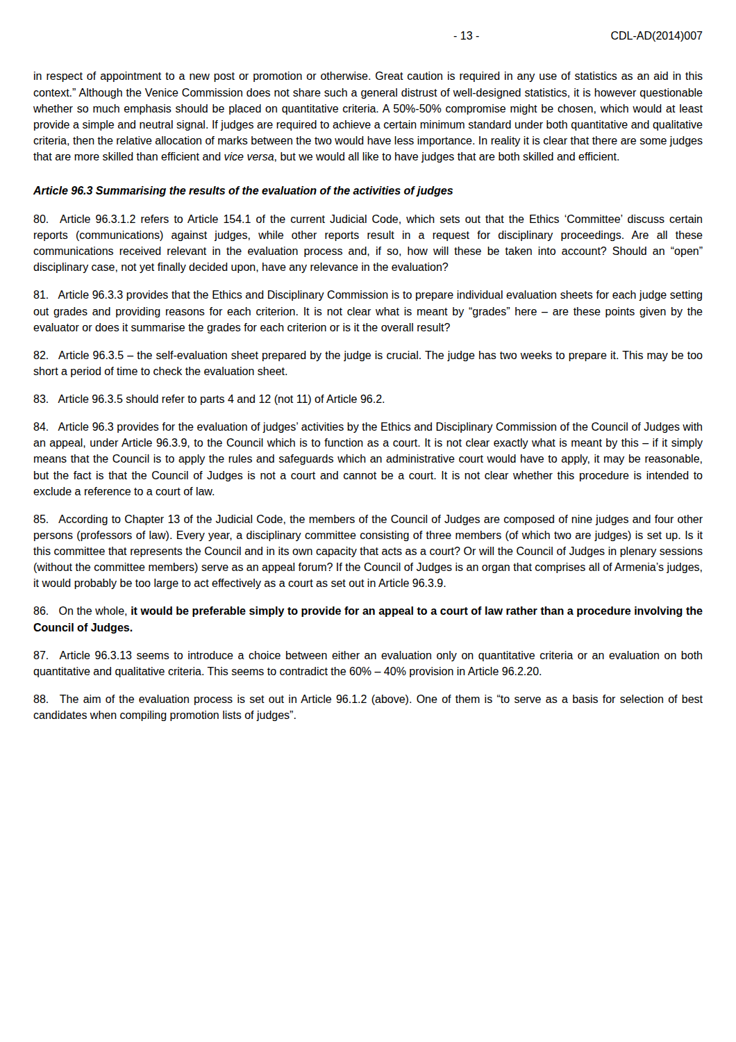- 13 - CDL-AD(2014)007
in respect of appointment to a new post or promotion or otherwise. Great caution is required in any use of statistics as an aid in this context.” Although the Venice Commission does not share such a general distrust of well-designed statistics, it is however questionable whether so much emphasis should be placed on quantitative criteria. A 50%-50% compromise might be chosen, which would at least provide a simple and neutral signal. If judges are required to achieve a certain minimum standard under both quantitative and qualitative criteria, then the relative allocation of marks between the two would have less importance. In reality it is clear that there are some judges that are more skilled than efficient and vice versa, but we would all like to have judges that are both skilled and efficient.
Article 96.3 Summarising the results of the evaluation of the activities of judges
80. Article 96.3.1.2 refers to Article 154.1 of the current Judicial Code, which sets out that the Ethics ‘Committee’ discuss certain reports (communications) against judges, while other reports result in a request for disciplinary proceedings. Are all these communications received relevant in the evaluation process and, if so, how will these be taken into account? Should an “open” disciplinary case, not yet finally decided upon, have any relevance in the evaluation?
81. Article 96.3.3 provides that the Ethics and Disciplinary Commission is to prepare individual evaluation sheets for each judge setting out grades and providing reasons for each criterion. It is not clear what is meant by “grades” here – are these points given by the evaluator or does it summarise the grades for each criterion or is it the overall result?
82. Article 96.3.5 – the self-evaluation sheet prepared by the judge is crucial. The judge has two weeks to prepare it. This may be too short a period of time to check the evaluation sheet.
83. Article 96.3.5 should refer to parts 4 and 12 (not 11) of Article 96.2.
84. Article 96.3 provides for the evaluation of judges’ activities by the Ethics and Disciplinary Commission of the Council of Judges with an appeal, under Article 96.3.9, to the Council which is to function as a court. It is not clear exactly what is meant by this – if it simply means that the Council is to apply the rules and safeguards which an administrative court would have to apply, it may be reasonable, but the fact is that the Council of Judges is not a court and cannot be a court. It is not clear whether this procedure is intended to exclude a reference to a court of law.
85. According to Chapter 13 of the Judicial Code, the members of the Council of Judges are composed of nine judges and four other persons (professors of law). Every year, a disciplinary committee consisting of three members (of which two are judges) is set up. Is it this committee that represents the Council and in its own capacity that acts as a court? Or will the Council of Judges in plenary sessions (without the committee members) serve as an appeal forum? If the Council of Judges is an organ that comprises all of Armenia’s judges, it would probably be too large to act effectively as a court as set out in Article 96.3.9.
86. On the whole, it would be preferable simply to provide for an appeal to a court of law rather than a procedure involving the Council of Judges.
87. Article 96.3.13 seems to introduce a choice between either an evaluation only on quantitative criteria or an evaluation on both quantitative and qualitative criteria. This seems to contradict the 60% – 40% provision in Article 96.2.20.
88. The aim of the evaluation process is set out in Article 96.1.2 (above). One of them is “to serve as a basis for selection of best candidates when compiling promotion lists of judges”.